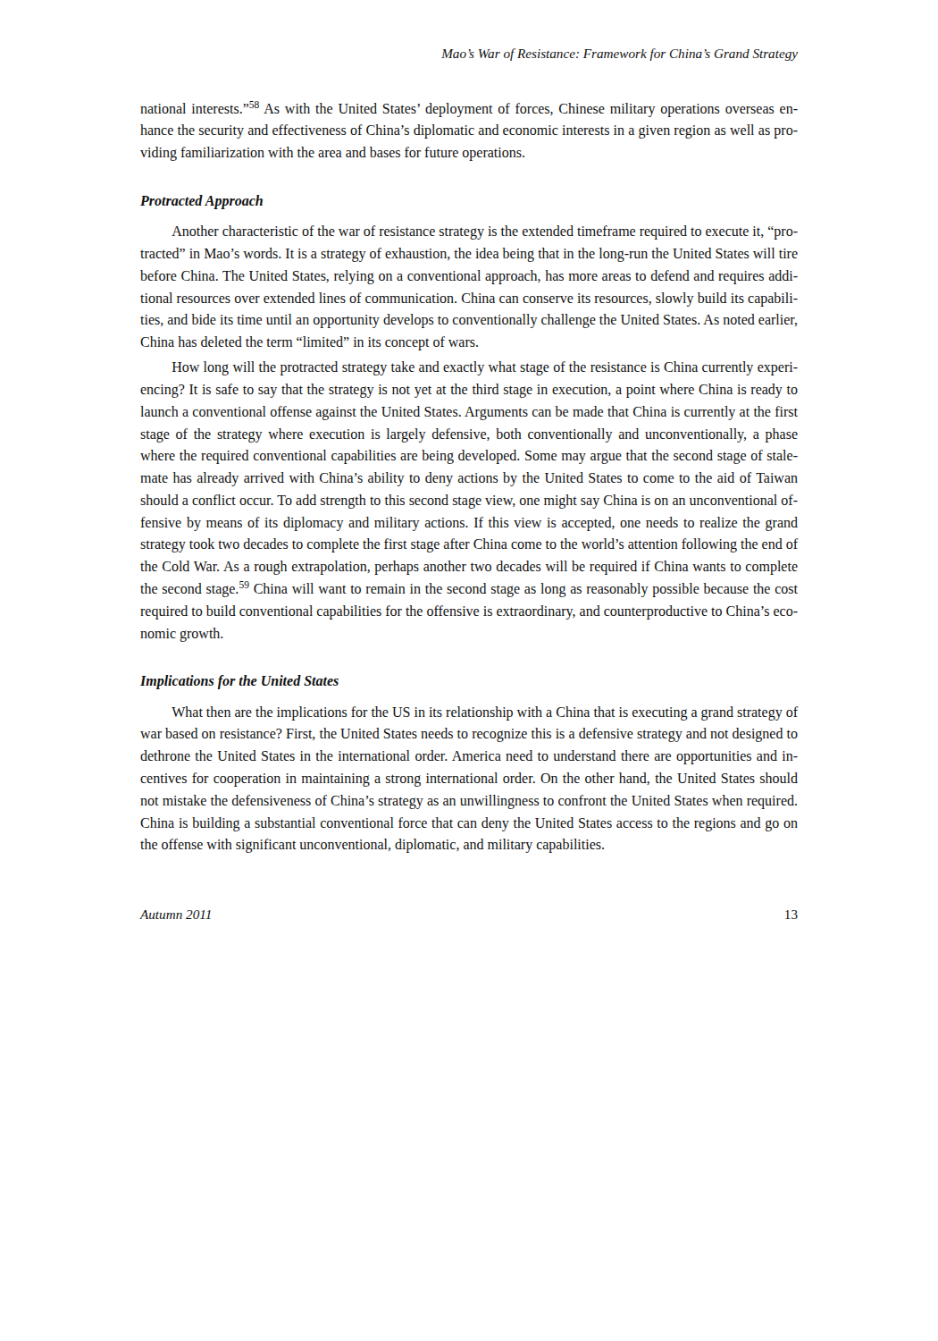Mao’s War of Resistance: Framework for China’s Grand Strategy
national interests.”58 As with the United States’ deployment of forces, Chinese military operations overseas enhance the security and effectiveness of China’s diplomatic and economic interests in a given region as well as providing familiarization with the area and bases for future operations.
Protracted Approach
Another characteristic of the war of resistance strategy is the extended timeframe required to execute it, “protracted” in Mao’s words. It is a strategy of exhaustion, the idea being that in the long-run the United States will tire before China. The United States, relying on a conventional approach, has more areas to defend and requires additional resources over extended lines of communication. China can conserve its resources, slowly build its capabilities, and bide its time until an opportunity develops to conventionally challenge the United States. As noted earlier, China has deleted the term “limited” in its concept of wars.
How long will the protracted strategy take and exactly what stage of the resistance is China currently experiencing? It is safe to say that the strategy is not yet at the third stage in execution, a point where China is ready to launch a conventional offense against the United States. Arguments can be made that China is currently at the first stage of the strategy where execution is largely defensive, both conventionally and unconventionally, a phase where the required conventional capabilities are being developed. Some may argue that the second stage of stalemate has already arrived with China’s ability to deny actions by the United States to come to the aid of Taiwan should a conflict occur. To add strength to this second stage view, one might say China is on an unconventional offensive by means of its diplomacy and military actions. If this view is accepted, one needs to realize the grand strategy took two decades to complete the first stage after China come to the world’s attention following the end of the Cold War. As a rough extrapolation, perhaps another two decades will be required if China wants to complete the second stage.59 China will want to remain in the second stage as long as reasonably possible because the cost required to build conventional capabilities for the offensive is extraordinary, and counterproductive to China’s economic growth.
Implications for the United States
What then are the implications for the US in its relationship with a China that is executing a grand strategy of war based on resistance? First, the United States needs to recognize this is a defensive strategy and not designed to dethrone the United States in the international order. America need to understand there are opportunities and incentives for cooperation in maintaining a strong international order. On the other hand, the United States should not mistake the defensiveness of China’s strategy as an unwillingness to confront the United States when required. China is building a substantial conventional force that can deny the United States access to the regions and go on the offense with significant unconventional, diplomatic, and military capabilities.
Autumn 2011 13